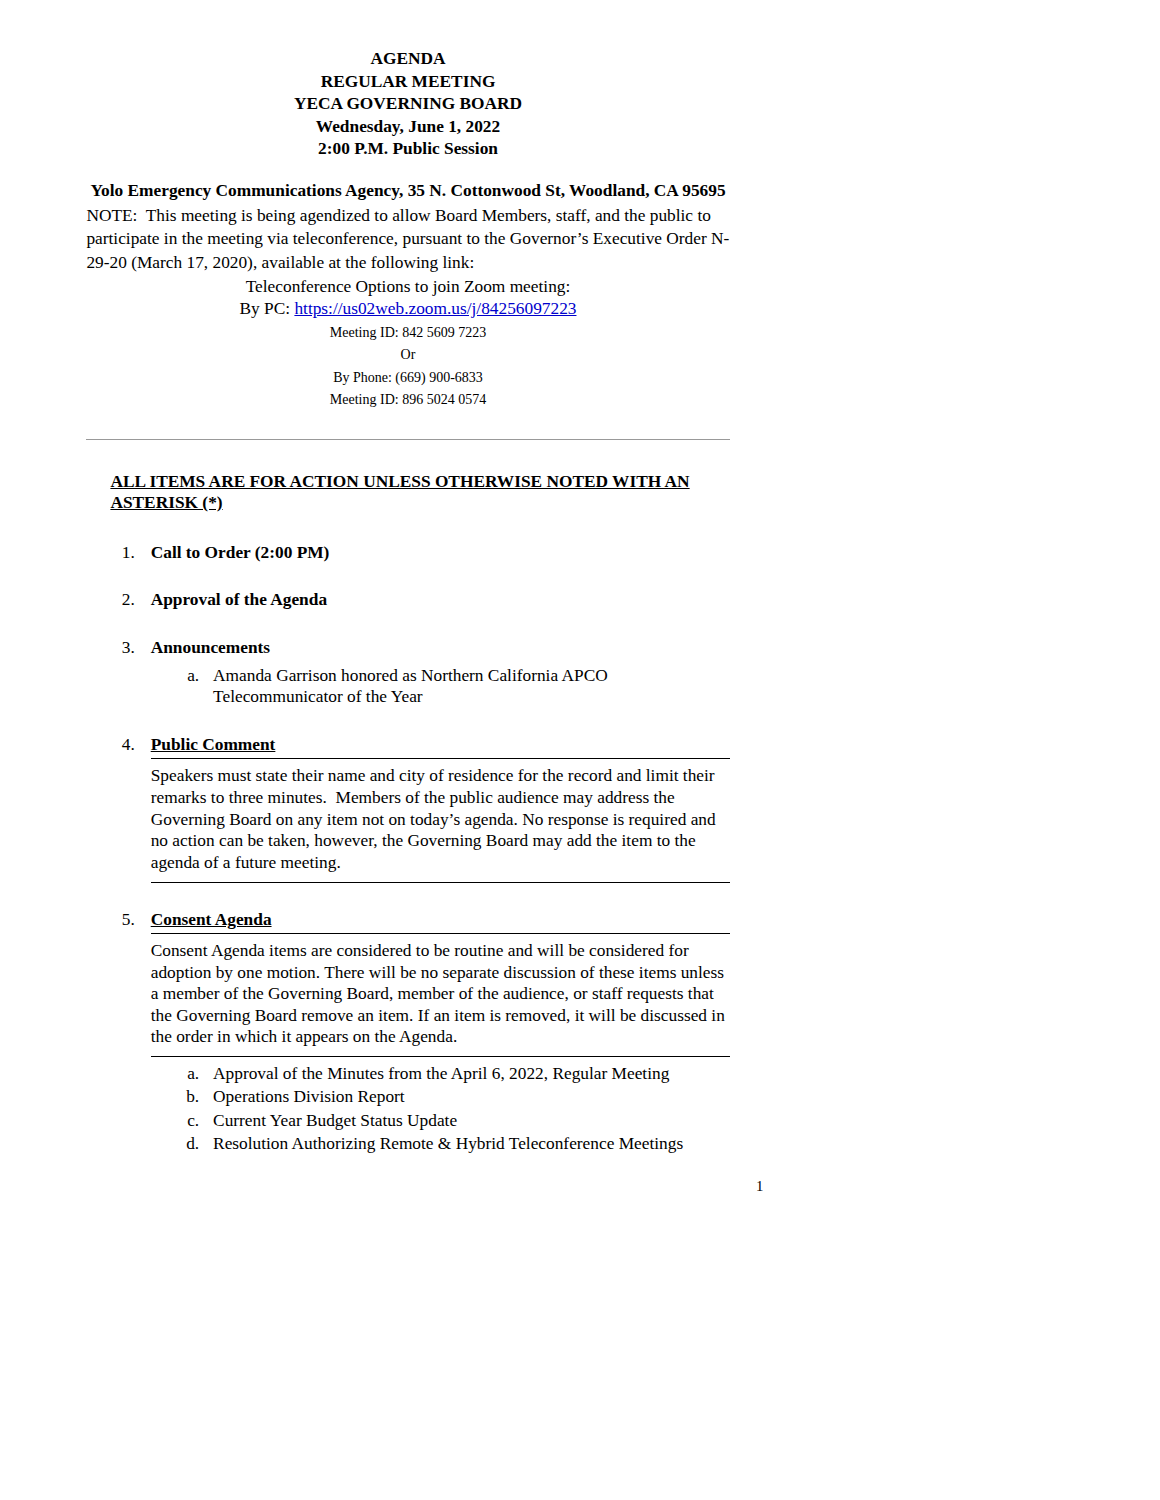AGENDA REGULAR MEETING YECA GOVERNING BOARD Wednesday, June 1, 2022 2:00 P.M. Public Session
Yolo Emergency Communications Agency, 35 N. Cottonwood St, Woodland, CA 95695
NOTE: This meeting is being agendized to allow Board Members, staff, and the public to participate in the meeting via teleconference, pursuant to the Governor’s Executive Order N-29-20 (March 17, 2020), available at the following link:
Teleconference Options to join Zoom meeting:
By PC: https://us02web.zoom.us/j/84256097223
Meeting ID: 842 5609 7223
Or
By Phone: (669) 900-6833
Meeting ID: 896 5024 0574
ALL ITEMS ARE FOR ACTION UNLESS OTHERWISE NOTED WITH AN ASTERISK (*)
Call to Order (2:00 PM)
Approval of the Agenda
Announcements
Amanda Garrison honored as Northern California APCO Telecommunicator of the Year
Public Comment
Speakers must state their name and city of residence for the record and limit their remarks to three minutes. Members of the public audience may address the Governing Board on any item not on today’s agenda. No response is required and no action can be taken, however, the Governing Board may add the item to the agenda of a future meeting.
Consent Agenda
Consent Agenda items are considered to be routine and will be considered for adoption by one motion. There will be no separate discussion of these items unless a member of the Governing Board, member of the audience, or staff requests that the Governing Board remove an item. If an item is removed, it will be discussed in the order in which it appears on the Agenda.
Approval of the Minutes from the April 6, 2022, Regular Meeting
Operations Division Report
Current Year Budget Status Update
Resolution Authorizing Remote & Hybrid Teleconference Meetings
1